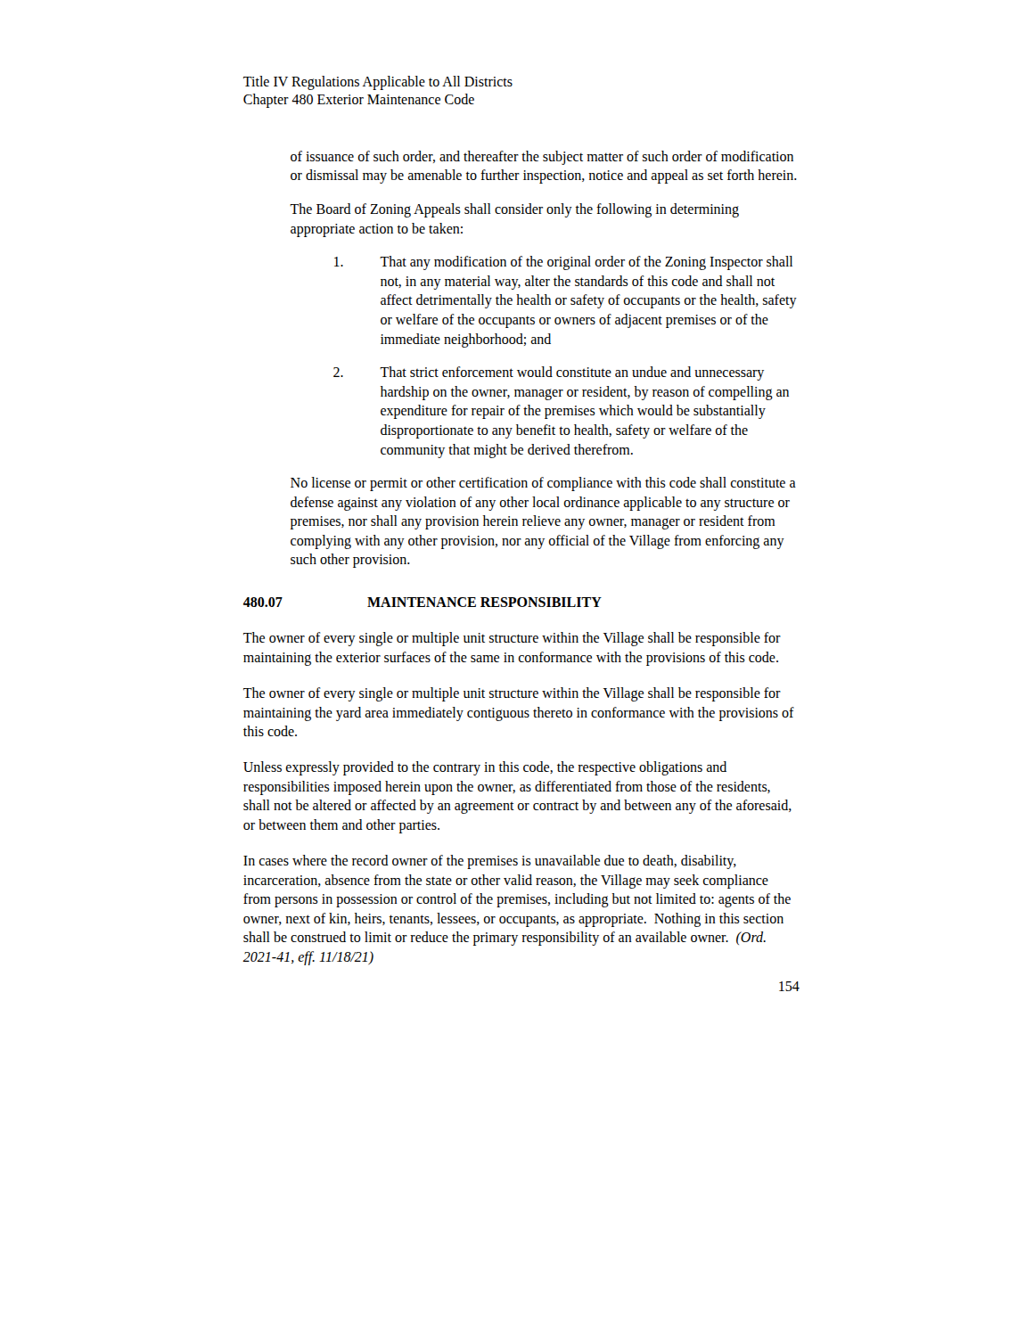Title IV Regulations Applicable to All Districts
Chapter 480 Exterior Maintenance Code
of issuance of such order, and thereafter the subject matter of such order of modification or dismissal may be amenable to further inspection, notice and appeal as set forth herein.
The Board of Zoning Appeals shall consider only the following in determining appropriate action to be taken:
1. That any modification of the original order of the Zoning Inspector shall not, in any material way, alter the standards of this code and shall not affect detrimentally the health or safety of occupants or the health, safety or welfare of the occupants or owners of adjacent premises or of the immediate neighborhood; and
2. That strict enforcement would constitute an undue and unnecessary hardship on the owner, manager or resident, by reason of compelling an expenditure for repair of the premises which would be substantially disproportionate to any benefit to health, safety or welfare of the community that might be derived therefrom.
No license or permit or other certification of compliance with this code shall constitute a defense against any violation of any other local ordinance applicable to any structure or premises, nor shall any provision herein relieve any owner, manager or resident from complying with any other provision, nor any official of the Village from enforcing any such other provision.
480.07 Maintenance Responsibility
The owner of every single or multiple unit structure within the Village shall be responsible for maintaining the exterior surfaces of the same in conformance with the provisions of this code.
The owner of every single or multiple unit structure within the Village shall be responsible for maintaining the yard area immediately contiguous thereto in conformance with the provisions of this code.
Unless expressly provided to the contrary in this code, the respective obligations and responsibilities imposed herein upon the owner, as differentiated from those of the residents, shall not be altered or affected by an agreement or contract by and between any of the aforesaid, or between them and other parties.
In cases where the record owner of the premises is unavailable due to death, disability, incarceration, absence from the state or other valid reason, the Village may seek compliance from persons in possession or control of the premises, including but not limited to: agents of the owner, next of kin, heirs, tenants, lessees, or occupants, as appropriate. Nothing in this section shall be construed to limit or reduce the primary responsibility of an available owner. (Ord. 2021-41, eff. 11/18/21)
154